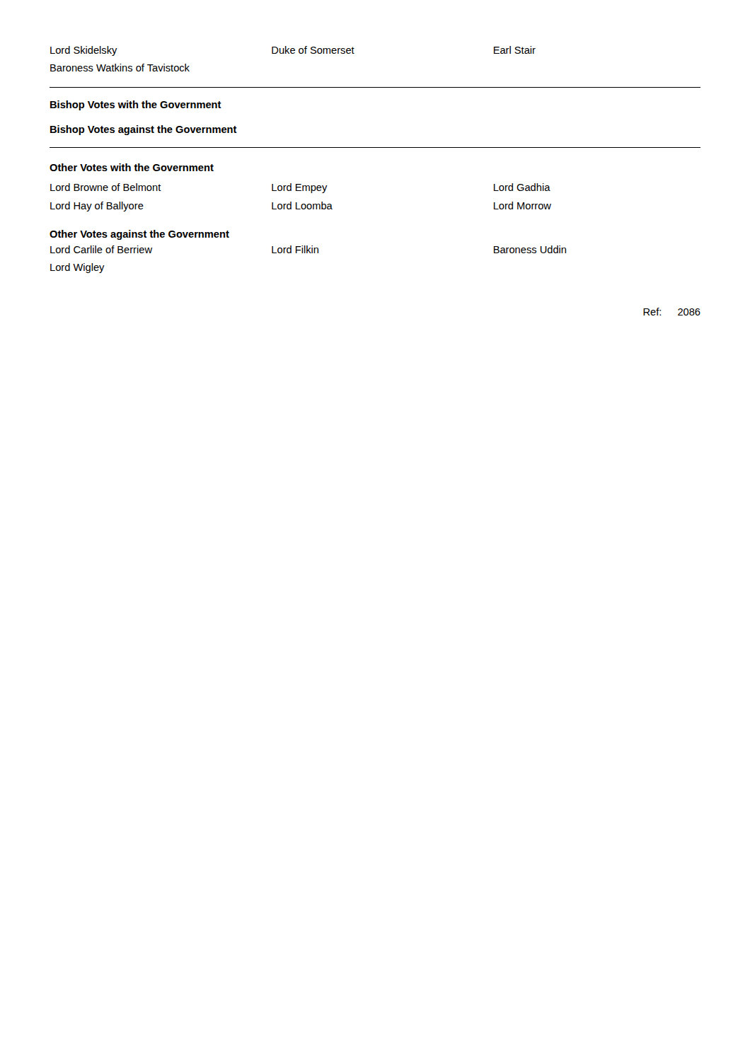Lord Skidelsky
Duke of Somerset
Earl Stair
Baroness Watkins of Tavistock
Bishop Votes with the Government
Bishop Votes against the Government
Other Votes with the Government
Lord Browne of Belmont
Lord Empey
Lord Gadhia
Lord Hay of Ballyore
Lord Loomba
Lord Morrow
Other Votes against the Government
Lord Carlile of Berriew
Lord Filkin
Baroness Uddin
Lord Wigley
Ref:2086